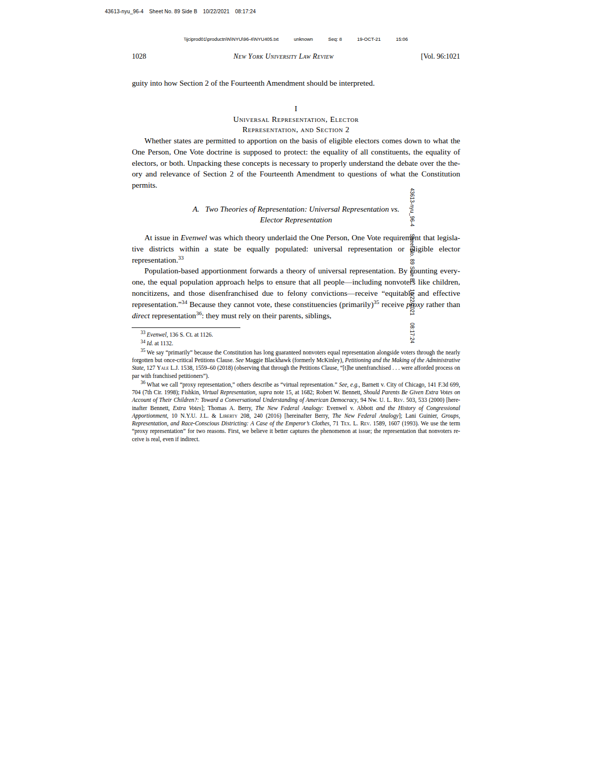43613-nyu_96-4 Sheet No. 89 Side B 10/22/202108:17:24
\\jciprod01\productn\N\NYU\96-4\NYU405.txt unknown Seq: 819-OCT-2115:06
1028 New York University Law Review [Vol. 96:1021
guity into how Section 2 of the Fourteenth Amendment should be interpreted.
I Universal Representation, Elector Representation, and Section 2
Whether states are permitted to apportion on the basis of eligible electors comes down to what the One Person, One Vote doctrine is supposed to protect: the equality of all constituents, the equality of electors, or both. Unpacking these concepts is necessary to properly understand the debate over the theory and relevance of Section 2 of the Fourteenth Amendment to questions of what the Constitution permits.
A. Two Theories of Representation: Universal Representation vs. Elector Representation
At issue in Evenwel was which theory underlaid the One Person, One Vote requirement that legislative districts within a state be equally populated: universal representation or eligible elector representation.33
Population-based apportionment forwards a theory of universal representation. By counting everyone, the equal population approach helps to ensure that all people—including nonvoters like children, noncitizens, and those disenfranchised due to felony convictions—receive “equitable and effective representation.”34 Because they cannot vote, these constituencies (primarily)35 receive proxy rather than direct representation36: they must rely on their parents, siblings,
33 Evenwel, 136 S. Ct. at 1126.
34 Id. at 1132.
35 We say “primarily” because the Constitution has long guaranteed nonvoters equal representation alongside voters through the nearly forgotten but once-critical Petitions Clause. See Maggie Blackhawk (formerly McKinley), Petitioning and the Making of the Administrative State, 127 Yale L.J. 1538, 1559–60 (2018) (observing that through the Petitions Clause, “[t]he unenfranchised . . . were afforded process on par with franchised petitioners”).
36 What we call “proxy representation,” others describe as “virtual representation.” See, e.g., Barnett v. City of Chicago, 141 F.3d 699, 704 (7th Cir. 1998); Fishkin, Virtual Representation, supra note 15, at 1682; Robert W. Bennett, Should Parents Be Given Extra Votes on Account of Their Children?: Toward a Conversational Understanding of American Democracy, 94 Nw. U. L. Rev. 503, 533 (2000) [hereinafter Bennett, Extra Votes]; Thomas A. Berry, The New Federal Analogy: Evenwel v. Abbott and the History of Congressional Apportionment, 10 N.Y.U. J.L. & Liberty 208, 240 (2016) [hereinafter Berry, The New Federal Analogy]; Lani Guinier, Groups, Representation, and Race-Conscious Districting: A Case of the Emperor’s Clothes, 71 Tex. L. Rev. 1589, 1607 (1993). We use the term “proxy representation” for two reasons. First, we believe it better captures the phenomenon at issue; the representation that nonvoters receive is real, even if indirect.
43613-nyu_96-4 Sheet No. 89 Side B 10/22/202108:17:24